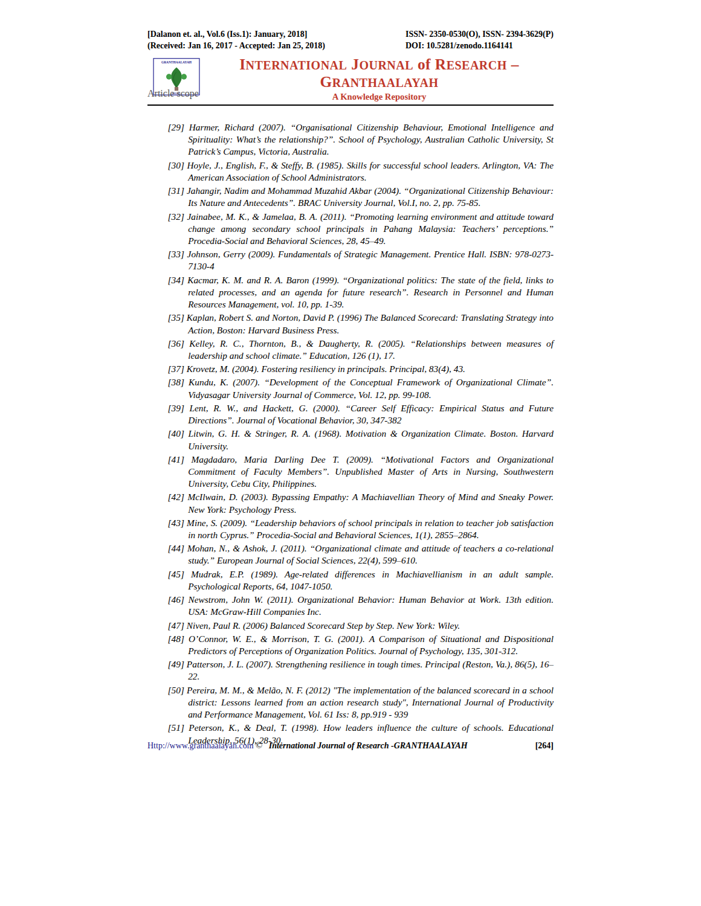[Dalanon et. al., Vol.6 (Iss.1): January, 2018]
(Received: Jan 16, 2017 - Accepted: Jan 25, 2018)
ISSN- 2350-0530(O), ISSN- 2394-3629(P)
DOI: 10.5281/zenodo.1164141
GRANTHAALAYAH ग्रन्थालयः
INTERNATIONAL JOURNAL of RESEARCH –
GRANTHAALAYAH
A Knowledge Repository
Article scope
[29] Harmer, Richard (2007). “Organisational Citizenship Behaviour, Emotional Intelligence and Spirituality: What’s the relationship?”. School of Psychology, Australian Catholic University, St Patrick’s Campus, Victoria, Australia.
[30] Hoyle, J., English, F., & Steffy, B. (1985). Skills for successful school leaders. Arlington, VA: The American Association of School Administrators.
[31] Jahangir, Nadim and Mohammad Muzahid Akbar (2004). “Organizational Citizenship Behaviour: Its Nature and Antecedents”. BRAC University Journal, Vol.I, no. 2, pp. 75-85.
[32] Jainabee, M. K., & Jamelaa, B. A. (2011). “Promoting learning environment and attitude toward change among secondary school principals in Pahang Malaysia: Teachers’ perceptions.” Procedia-Social and Behavioral Sciences, 28, 45–49.
[33] Johnson, Gerry (2009). Fundamentals of Strategic Management. Prentice Hall. ISBN: 978-0273-7130-4
[34] Kacmar, K. M. and R. A. Baron (1999). “Organizational politics: The state of the field, links to related processes, and an agenda for future research”. Research in Personnel and Human Resources Management, vol. 10, pp. 1-39.
[35] Kaplan, Robert S. and Norton, David P. (1996) The Balanced Scorecard: Translating Strategy into Action, Boston: Harvard Business Press.
[36] Kelley, R. C., Thornton, B., & Daugherty, R. (2005). “Relationships between measures of leadership and school climate.” Education, 126 (1), 17.
[37] Krovetz, M. (2004). Fostering resiliency in principals. Principal, 83(4), 43.
[38] Kundu, K. (2007). “Development of the Conceptual Framework of Organizational Climate”. Vidyasagar University Journal of Commerce, Vol. 12, pp. 99-108.
[39] Lent, R. W., and Hackett, G. (2000). “Career Self Efficacy: Empirical Status and Future Directions”. Journal of Vocational Behavior, 30, 347-382
[40] Litwin, G. H. & Stringer, R. A. (1968). Motivation & Organization Climate. Boston. Harvard University.
[41] Magdadaro, Maria Darling Dee T. (2009). “Motivational Factors and Organizational Commitment of Faculty Members”. Unpublished Master of Arts in Nursing, Southwestern University, Cebu City, Philippines.
[42] McIlwain, D. (2003). Bypassing Empathy: A Machiavellian Theory of Mind and Sneaky Power. New York: Psychology Press.
[43] Mine, S. (2009). “Leadership behaviors of school principals in relation to teacher job satisfaction in north Cyprus.” Procedia-Social and Behavioral Sciences, 1(1), 2855–2864.
[44] Mohan, N., & Ashok, J. (2011). “Organizational climate and attitude of teachers a co-relational study.” European Journal of Social Sciences, 22(4), 599–610.
[45] Mudrak, E.P. (1989). Age-related differences in Machiavellianism in an adult sample. Psychological Reports, 64, 1047-1050.
[46] Newstrom, John W. (2011). Organizational Behavior: Human Behavior at Work. 13th edition. USA: McGraw-Hill Companies Inc.
[47] Niven, Paul R. (2006) Balanced Scorecard Step by Step. New York: Wiley.
[48] O’Connor, W. E., & Morrison, T. G. (2001). A Comparison of Situational and Dispositional Predictors of Perceptions of Organization Politics. Journal of Psychology, 135, 301-312.
[49] Patterson, J. L. (2007). Strengthening resilience in tough times. Principal (Reston, Va.), 86(5), 16–22.
[50] Pereira, M. M., & Melão, N. F. (2012) "The implementation of the balanced scorecard in a school district: Lessons learned from an action research study", International Journal of Productivity and Performance Management, Vol. 61 Iss: 8, pp.919 - 939
[51] Peterson, K., & Deal, T. (1998). How leaders influence the culture of schools. Educational Leadership, 56(1), 28-30.
Http://www.granthaalayah.com © International Journal of Research -GRANTHAALAYAH
[264]